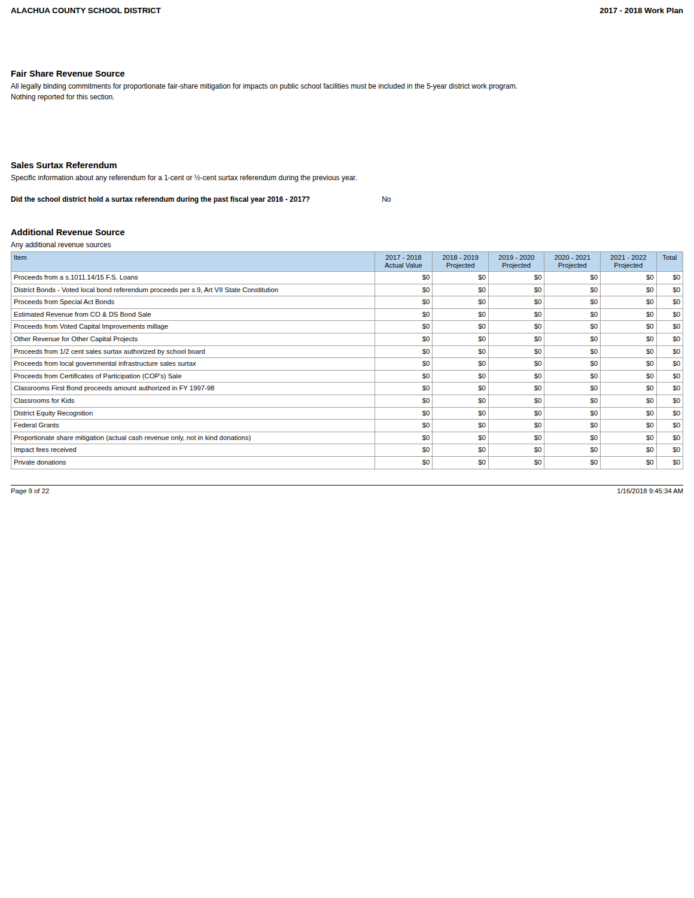ALACHUA COUNTY SCHOOL DISTRICT 2017 - 2018 Work Plan
Fair Share Revenue Source
All legally binding commitments for proportionate fair-share mitigation for impacts on public school facilities must be included in the 5-year district work program.
Nothing reported for this section.
Sales Surtax Referendum
Specific information about any referendum for a 1-cent or ½-cent surtax referendum during the previous year.
Did the school district hold a surtax referendum during the past fiscal year 2016 - 2017? No
Additional Revenue Source
Any additional revenue sources
| Item | 2017 - 2018 Actual Value | 2018 - 2019 Projected | 2019 - 2020 Projected | 2020 - 2021 Projected | 2021 - 2022 Projected | Total |
| --- | --- | --- | --- | --- | --- | --- |
| Proceeds from a s.1011.14/15 F.S. Loans | $0 | $0 | $0 | $0 | $0 | $0 |
| District Bonds - Voted local bond referendum proceeds per s.9, Art VII State Constitution | $0 | $0 | $0 | $0 | $0 | $0 |
| Proceeds from Special Act Bonds | $0 | $0 | $0 | $0 | $0 | $0 |
| Estimated Revenue from CO & DS Bond Sale | $0 | $0 | $0 | $0 | $0 | $0 |
| Proceeds from Voted Capital Improvements millage | $0 | $0 | $0 | $0 | $0 | $0 |
| Other Revenue for Other Capital Projects | $0 | $0 | $0 | $0 | $0 | $0 |
| Proceeds from 1/2 cent sales surtax authorized by school board | $0 | $0 | $0 | $0 | $0 | $0 |
| Proceeds from local governmental infrastructure sales surtax | $0 | $0 | $0 | $0 | $0 | $0 |
| Proceeds from Certificates of Participation (COP's) Sale | $0 | $0 | $0 | $0 | $0 | $0 |
| Classrooms First Bond proceeds amount authorized in FY 1997-98 | $0 | $0 | $0 | $0 | $0 | $0 |
| Classrooms for Kids | $0 | $0 | $0 | $0 | $0 | $0 |
| District Equity Recognition | $0 | $0 | $0 | $0 | $0 | $0 |
| Federal Grants | $0 | $0 | $0 | $0 | $0 | $0 |
| Proportionate share mitigation (actual cash revenue only, not in kind donations) | $0 | $0 | $0 | $0 | $0 | $0 |
| Impact fees received | $0 | $0 | $0 | $0 | $0 | $0 |
| Private donations | $0 | $0 | $0 | $0 | $0 | $0 |
Page 9 of 22 1/16/2018 9:45:34 AM